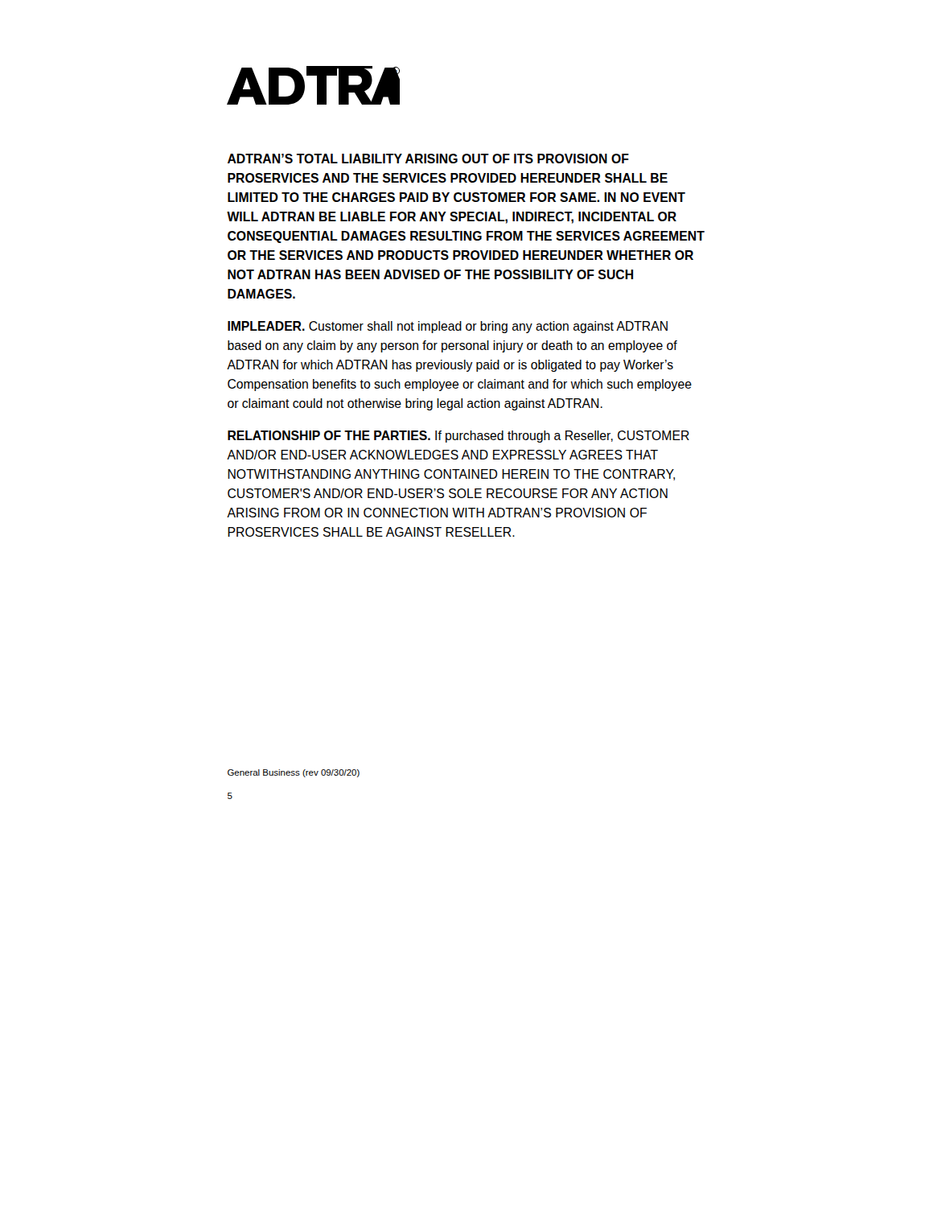R
ADTRAN’S TOTAL LIABILITY ARISING OUT OF ITS PROVISION OF PROSERVICES AND THE SERVICES PROVIDED HEREUNDER SHALL BE LIMITED TO THE CHARGES PAID BY CUSTOMER FOR SAME. IN NO EVENT WILL ADTRAN BE LIABLE FOR ANY SPECIAL, INDIRECT, INCIDENTAL OR CONSEQUENTIAL DAMAGES RESULTING FROM THE SERVICES AGREEMENT OR THE SERVICES AND PRODUCTS PROVIDED HEREUNDER WHETHER OR NOT ADTRAN HAS BEEN ADVISED OF THE POSSIBILITY OF SUCH DAMAGES.
IMPLEADER. Customer shall not implead or bring any action against ADTRAN based on any claim by any person for personal injury or death to an employee of ADTRAN for which ADTRAN has previously paid or is obligated to pay Worker’s Compensation benefits to such employee or claimant and for which such employee or claimant could not otherwise bring legal action against ADTRAN.
RELATIONSHIP OF THE PARTIES. If purchased through a Reseller, CUSTOMER AND/OR END-USER ACKNOWLEDGES AND EXPRESSLY AGREES THAT NOTWITHSTANDING ANYTHING CONTAINED HEREIN TO THE CONTRARY, CUSTOMER'S AND/OR END-USER’S SOLE RECOURSE FOR ANY ACTION ARISING FROM OR IN CONNECTION WITH ADTRAN’S PROVISION OF PROSERVICES SHALL BE AGAINST RESELLER.
General Business (rev 09/30/20)
5